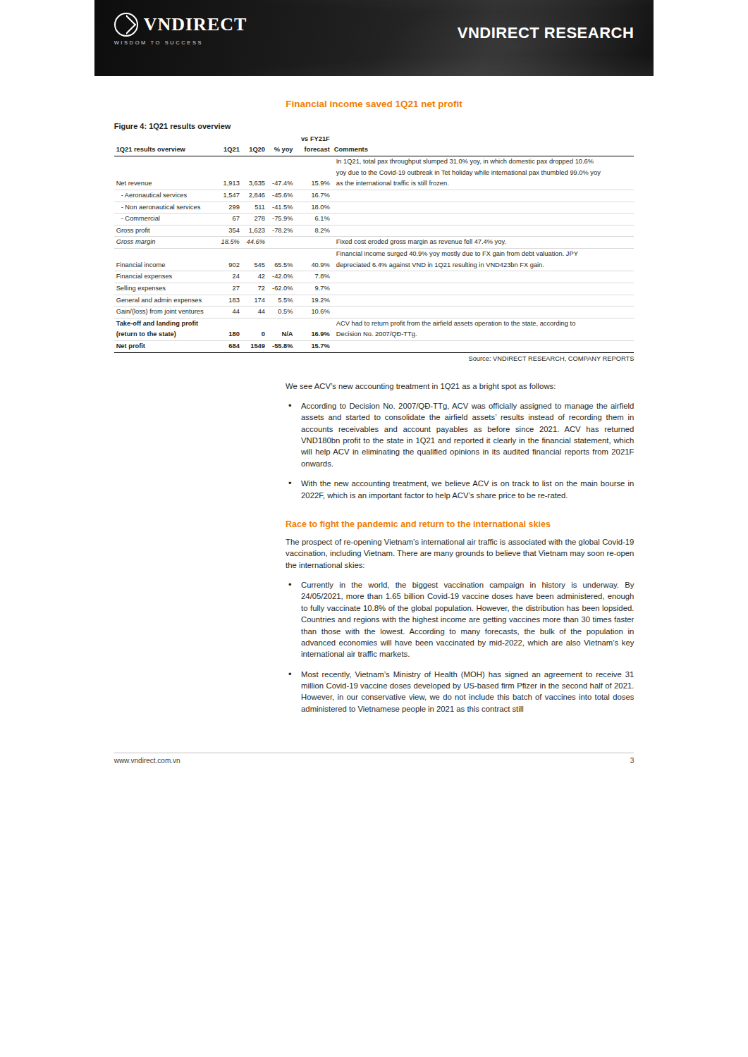VNDIRECT
Wisdom to Success
VNDIRECT RESEARCH
Financial income saved 1Q21 net profit
Figure 4: 1Q21 results overview
| | | | | vs FY21F | |
| --- | --- | --- | --- | --- | --- |
| 1Q21 results overview | 1Q21 | 1Q20 | % yoy | forecast | Comments |
| | | | | | In 1Q21, total pax throughput slumped 31.0% yoy, in which domestic pax dropped 10.6% |
| | | | | | yoy due to the Covid-19 outbreak in Tet holiday while international pax thumbled 99.0% yoy |
| Net revenue | 1,913 | 3,635 | -47.4% | 15.9% | as the international traffic is still frozen. |
| - Aeronautical services | 1,547 | 2,846 | -45.6% | 16.7% | |
| - Non aeronautical services | 299 | 511 | -41.5% | 18.0% | |
| - Commercial | 67 | 278 | -75.9% | 6.1% | |
| Gross profit | 354 | 1,623 | -78.2% | 8.2% | |
| Gross margin | 18.5% | 44.6% | | | Fixed cost eroded gross margin as revenue fell 47.4% yoy. |
| | | | | | Financial income surged 40.9% yoy mostly due to FX gain from debt valuation. JPY |
| Financial income | 902 | 545 | 65.5% | 40.9% | depreciated 6.4% against VND in 1Q21 resulting in VND423bn FX gain. |
| Financial expenses | 24 | 42 | -42.0% | 7.8% | |
| Selling expenses | 27 | 72 | -62.0% | 9.7% | |
| General and admin expenses | 183 | 174 | 5.5% | 19.2% | |
| Gain/(loss) from joint ventures | 44 | 44 | 0.5% | 10.6% | |
| Take-off and landing profit | | | | | ACV had to return profit from the airfield assets operation to the state, according to |
| (return to the state) | 180 | 0 | N/A | 16.9% | Decision No. 2007/QĐ-TTg. |
| Net profit | 684 | 1549 | -55.8% | 15.7% | |
Source: VNDIRECT RESEARCH, COMPANY REPORTS
We see ACV’s new accounting treatment in 1Q21 as a bright spot as follows:
According to Decision No. 2007/QĐ-TTg, ACV was officially assigned to manage the airfield assets and started to consolidate the airfield assets’ results instead of recording them in accounts receivables and account payables as before since 2021. ACV has returned VND180bn profit to the state in 1Q21 and reported it clearly in the financial statement, which will help ACV in eliminating the qualified opinions in its audited financial reports from 2021F onwards.
With the new accounting treatment, we believe ACV is on track to list on the main bourse in 2022F, which is an important factor to help ACV’s share price to be re-rated.
Race to fight the pandemic and return to the international skies
The prospect of re-opening Vietnam’s international air traffic is associated with the global Covid-19 vaccination, including Vietnam. There are many grounds to believe that Vietnam may soon re-open the international skies:
Currently in the world, the biggest vaccination campaign in history is underway. By 24/05/2021, more than 1.65 billion Covid-19 vaccine doses have been administered, enough to fully vaccinate 10.8% of the global population. However, the distribution has been lopsided. Countries and regions with the highest income are getting vaccines more than 30 times faster than those with the lowest. According to many forecasts, the bulk of the population in advanced economies will have been vaccinated by mid-2022, which are also Vietnam’s key international air traffic markets.
Most recently, Vietnam’s Ministry of Health (MOH) has signed an agreement to receive 31 million Covid-19 vaccine doses developed by US-based firm Pfizer in the second half of 2021. However, in our conservative view, we do not include this batch of vaccines into total doses administered to Vietnamese people in 2021 as this contract still
www.vndirect.com.vn
3